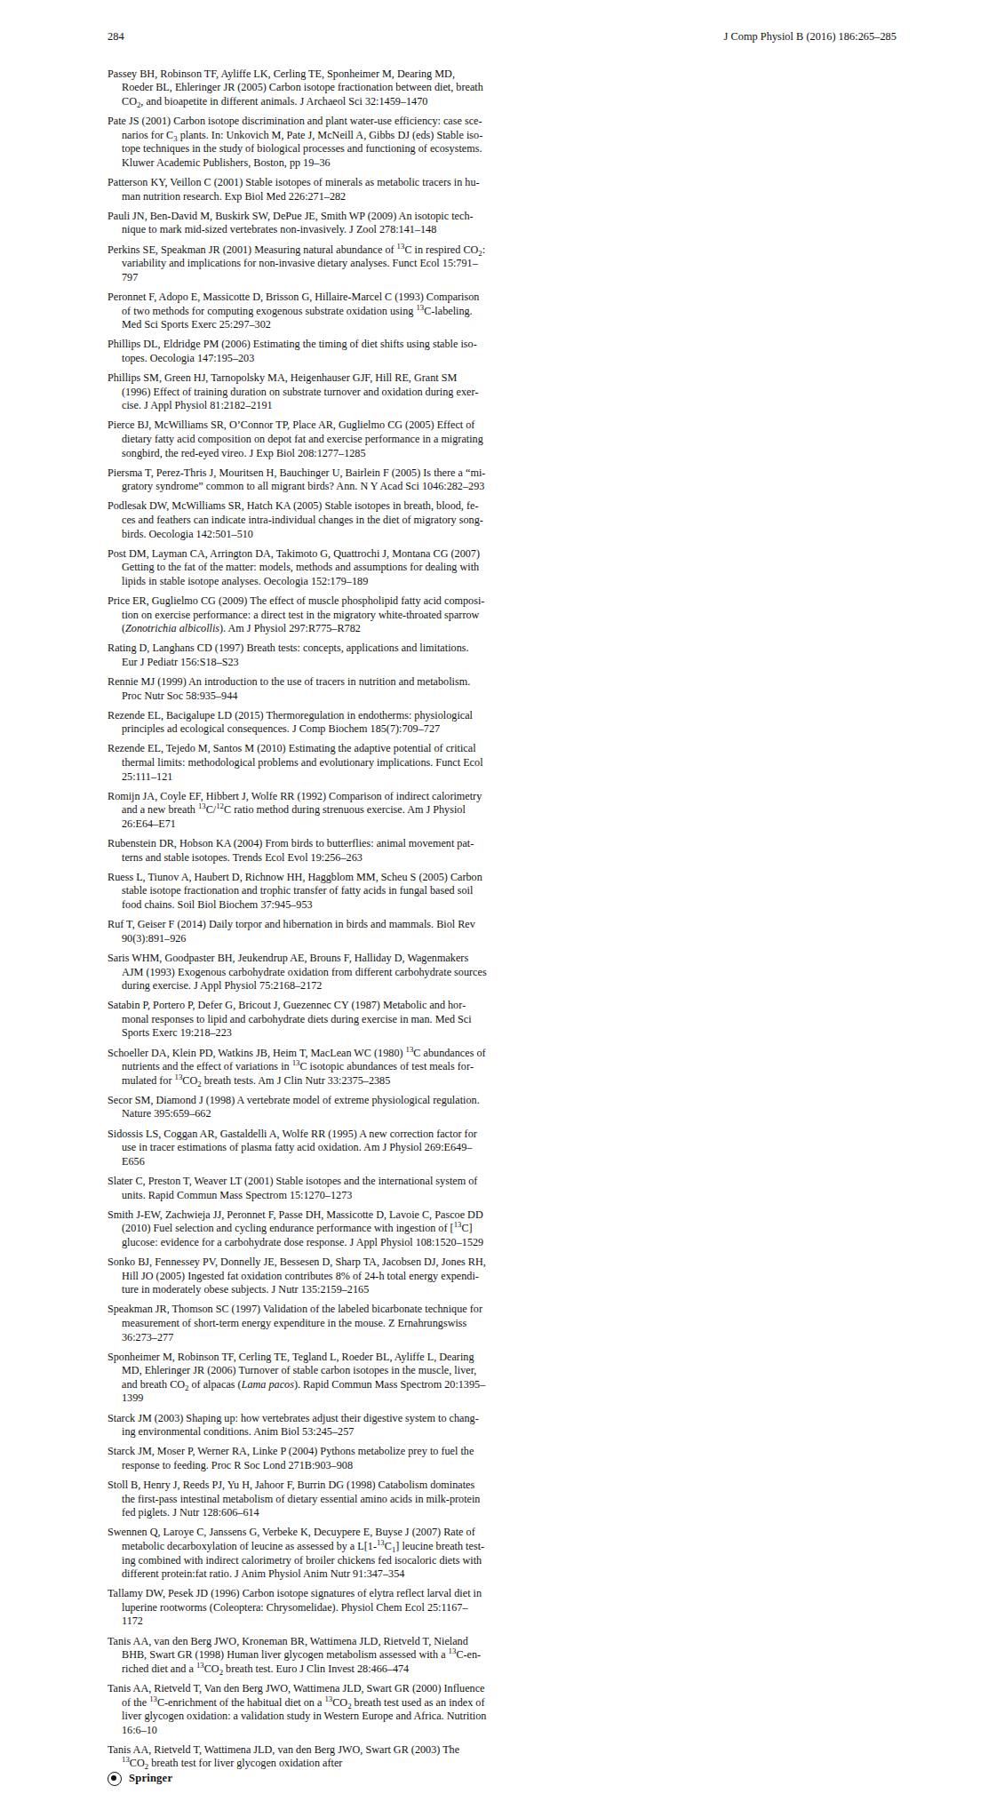284 J Comp Physiol B (2016) 186:265–285
Passey BH, Robinson TF, Ayliffe LK, Cerling TE, Sponheimer M, Dearing MD, Roeder BL, Ehleringer JR (2005) Carbon isotope fractionation between diet, breath CO2, and bioapetite in different animals. J Archaeol Sci 32:1459–1470
Pate JS (2001) Carbon isotope discrimination and plant water-use efficiency: case scenarios for C3 plants. In: Unkovich M, Pate J, McNeill A, Gibbs DJ (eds) Stable isotope techniques in the study of biological processes and functioning of ecosystems. Kluwer Academic Publishers, Boston, pp 19–36
Patterson KY, Veillon C (2001) Stable isotopes of minerals as metabolic tracers in human nutrition research. Exp Biol Med 226:271–282
Pauli JN, Ben-David M, Buskirk SW, DePue JE, Smith WP (2009) An isotopic technique to mark mid-sized vertebrates non-invasively. J Zool 278:141–148
Perkins SE, Speakman JR (2001) Measuring natural abundance of 13C in respired CO2: variability and implications for non-invasive dietary analyses. Funct Ecol 15:791–797
Peronnet F, Adopo E, Massicotte D, Brisson G, Hillaire-Marcel C (1993) Comparison of two methods for computing exogenous substrate oxidation using 13C-labeling. Med Sci Sports Exerc 25:297–302
Phillips DL, Eldridge PM (2006) Estimating the timing of diet shifts using stable isotopes. Oecologia 147:195–203
Phillips SM, Green HJ, Tarnopolsky MA, Heigenhauser GJF, Hill RE, Grant SM (1996) Effect of training duration on substrate turnover and oxidation during exercise. J Appl Physiol 81:2182–2191
Pierce BJ, McWilliams SR, O’Connor TP, Place AR, Guglielmo CG (2005) Effect of dietary fatty acid composition on depot fat and exercise performance in a migrating songbird, the red-eyed vireo. J Exp Biol 208:1277–1285
Piersma T, Perez-Thris J, Mouritsen H, Bauchinger U, Bairlein F (2005) Is there a “migratory syndrome” common to all migrant birds? Ann. N Y Acad Sci 1046:282–293
Podlesak DW, McWilliams SR, Hatch KA (2005) Stable isotopes in breath, blood, feces and feathers can indicate intra-individual changes in the diet of migratory songbirds. Oecologia 142:501–510
Post DM, Layman CA, Arrington DA, Takimoto G, Quattrochi J, Montana CG (2007) Getting to the fat of the matter: models, methods and assumptions for dealing with lipids in stable isotope analyses. Oecologia 152:179–189
Price ER, Guglielmo CG (2009) The effect of muscle phospholipid fatty acid composition on exercise performance: a direct test in the migratory white-throated sparrow (Zonotrichia albicollis). Am J Physiol 297:R775–R782
Rating D, Langhans CD (1997) Breath tests: concepts, applications and limitations. Eur J Pediatr 156:S18–S23
Rennie MJ (1999) An introduction to the use of tracers in nutrition and metabolism. Proc Nutr Soc 58:935–944
Rezende EL, Bacigalupe LD (2015) Thermoregulation in endotherms: physiological principles ad ecological consequences. J Comp Biochem 185(7):709–727
Rezende EL, Tejedo M, Santos M (2010) Estimating the adaptive potential of critical thermal limits: methodological problems and evolutionary implications. Funct Ecol 25:111–121
Romijn JA, Coyle EF, Hibbert J, Wolfe RR (1992) Comparison of indirect calorimetry and a new breath 13C/12C ratio method during strenuous exercise. Am J Physiol 26:E64–E71
Rubenstein DR, Hobson KA (2004) From birds to butterflies: animal movement patterns and stable isotopes. Trends Ecol Evol 19:256–263
Ruess L, Tiunov A, Haubert D, Richnow HH, Haggblom MM, Scheu S (2005) Carbon stable isotope fractionation and trophic transfer of fatty acids in fungal based soil food chains. Soil Biol Biochem 37:945–953
Ruf T, Geiser F (2014) Daily torpor and hibernation in birds and mammals. Biol Rev 90(3):891–926
Saris WHM, Goodpaster BH, Jeukendrup AE, Brouns F, Halliday D, Wagenmakers AJM (1993) Exogenous carbohydrate oxidation from different carbohydrate sources during exercise. J Appl Physiol 75:2168–2172
Satabin P, Portero P, Defer G, Bricout J, Guezennec CY (1987) Metabolic and hormonal responses to lipid and carbohydrate diets during exercise in man. Med Sci Sports Exerc 19:218–223
Schoeller DA, Klein PD, Watkins JB, Heim T, MacLean WC (1980) 13C abundances of nutrients and the effect of variations in 13C isotopic abundances of test meals formulated for 13CO2 breath tests. Am J Clin Nutr 33:2375–2385
Secor SM, Diamond J (1998) A vertebrate model of extreme physiological regulation. Nature 395:659–662
Sidossis LS, Coggan AR, Gastaldelli A, Wolfe RR (1995) A new correction factor for use in tracer estimations of plasma fatty acid oxidation. Am J Physiol 269:E649–E656
Slater C, Preston T, Weaver LT (2001) Stable isotopes and the international system of units. Rapid Commun Mass Spectrom 15:1270–1273
Smith J-EW, Zachwieja JJ, Peronnet F, Passe DH, Massicotte D, Lavoie C, Pascoe DD (2010) Fuel selection and cycling endurance performance with ingestion of [13C] glucose: evidence for a carbohydrate dose response. J Appl Physiol 108:1520–1529
Sonko BJ, Fennessey PV, Donnelly JE, Bessesen D, Sharp TA, Jacobsen DJ, Jones RH, Hill JO (2005) Ingested fat oxidation contributes 8% of 24-h total energy expenditure in moderately obese subjects. J Nutr 135:2159–2165
Speakman JR, Thomson SC (1997) Validation of the labeled bicarbonate technique for measurement of short-term energy expenditure in the mouse. Z Ernahrungswiss 36:273–277
Sponheimer M, Robinson TF, Cerling TE, Tegland L, Roeder BL, Ayliffe L, Dearing MD, Ehleringer JR (2006) Turnover of stable carbon isotopes in the muscle, liver, and breath CO2 of alpacas (Lama pacos). Rapid Commun Mass Spectrom 20:1395–1399
Starck JM (2003) Shaping up: how vertebrates adjust their digestive system to changing environmental conditions. Anim Biol 53:245–257
Starck JM, Moser P, Werner RA, Linke P (2004) Pythons metabolize prey to fuel the response to feeding. Proc R Soc Lond 271B:903–908
Stoll B, Henry J, Reeds PJ, Yu H, Jahoor F, Burrin DG (1998) Catabolism dominates the first-pass intestinal metabolism of dietary essential amino acids in milk-protein fed piglets. J Nutr 128:606–614
Swennen Q, Laroye C, Janssens G, Verbeke K, Decuypere E, Buyse J (2007) Rate of metabolic decarboxylation of leucine as assessed by a L[1-13C1] leucine breath testing combined with indirect calorimetry of broiler chickens fed isocaloric diets with different protein:fat ratio. J Anim Physiol Anim Nutr 91:347–354
Tallamy DW, Pesek JD (1996) Carbon isotope signatures of elytra reflect larval diet in luperine rootworms (Coleoptera: Chrysomelidae). Physiol Chem Ecol 25:1167–1172
Tanis AA, van den Berg JWO, Kroneman BR, Wattimena JLD, Rietveld T, Nieland BHB, Swart GR (1998) Human liver glycogen metabolism assessed with a 13C-enriched diet and a 13CO2 breath test. Euro J Clin Invest 28:466–474
Tanis AA, Rietveld T, Van den Berg JWO, Wattimena JLD, Swart GR (2000) Influence of the 13C-enrichment of the habitual diet on a 13CO2 breath test used as an index of liver glycogen oxidation: a validation study in Western Europe and Africa. Nutrition 16:6–10
Tanis AA, Rietveld T, Wattimena JLD, van den Berg JWO, Swart GR (2003) The 13CO2 breath test for liver glycogen oxidation after
Springer